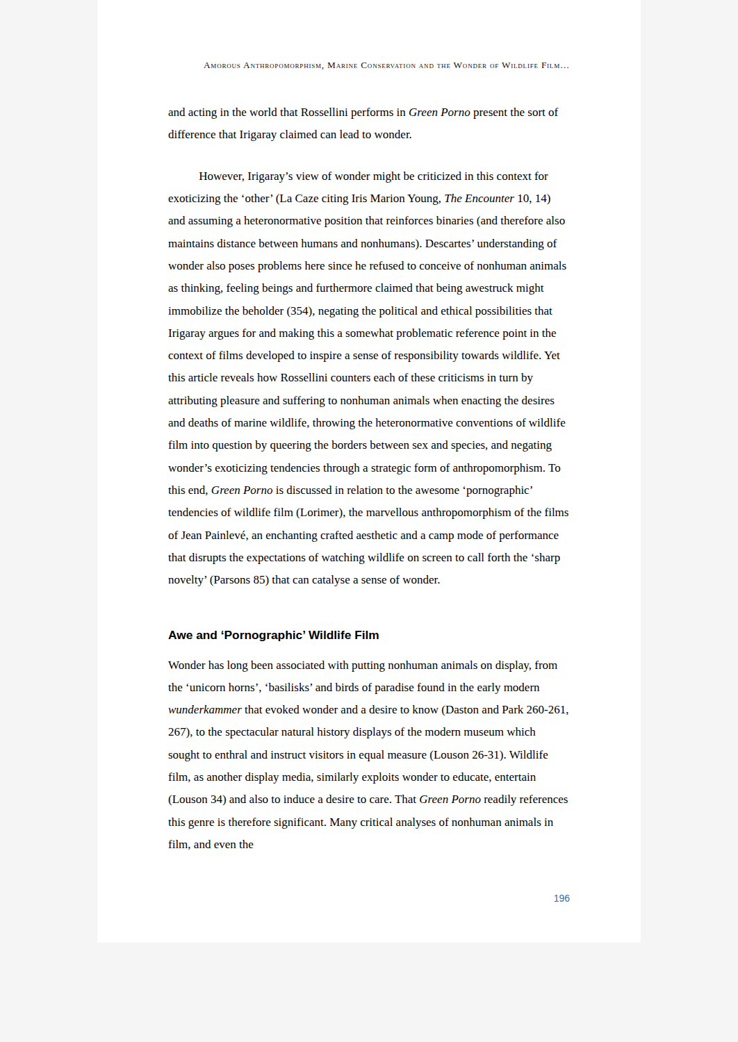Amorous Anthropomorphism, Marine Conservation and the Wonder of Wildlife Film…
and acting in the world that Rossellini performs in Green Porno present the sort of difference that Irigaray claimed can lead to wonder.
However, Irigaray’s view of wonder might be criticized in this context for exoticizing the ‘other’ (La Caze citing Iris Marion Young, The Encounter 10, 14) and assuming a heteronormative position that reinforces binaries (and therefore also maintains distance between humans and nonhumans). Descartes’ understanding of wonder also poses problems here since he refused to conceive of nonhuman animals as thinking, feeling beings and furthermore claimed that being awestruck might immobilize the beholder (354), negating the political and ethical possibilities that Irigaray argues for and making this a somewhat problematic reference point in the context of films developed to inspire a sense of responsibility towards wildlife. Yet this article reveals how Rossellini counters each of these criticisms in turn by attributing pleasure and suffering to nonhuman animals when enacting the desires and deaths of marine wildlife, throwing the heteronormative conventions of wildlife film into question by queering the borders between sex and species, and negating wonder’s exoticizing tendencies through a strategic form of anthropomorphism. To this end, Green Porno is discussed in relation to the awesome ‘pornographic’ tendencies of wildlife film (Lorimer), the marvellous anthropomorphism of the films of Jean Painlevé, an enchanting crafted aesthetic and a camp mode of performance that disrupts the expectations of watching wildlife on screen to call forth the ‘sharp novelty’ (Parsons 85) that can catalyse a sense of wonder.
Awe and ‘Pornographic’ Wildlife Film
Wonder has long been associated with putting nonhuman animals on display, from the ‘unicorn horns’, ‘basilisks’ and birds of paradise found in the early modern wunderkammer that evoked wonder and a desire to know (Daston and Park 260-261, 267), to the spectacular natural history displays of the modern museum which sought to enthral and instruct visitors in equal measure (Louson 26-31). Wildlife film, as another display media, similarly exploits wonder to educate, entertain (Louson 34) and also to induce a desire to care. That Green Porno readily references this genre is therefore significant. Many critical analyses of nonhuman animals in film, and even the
196